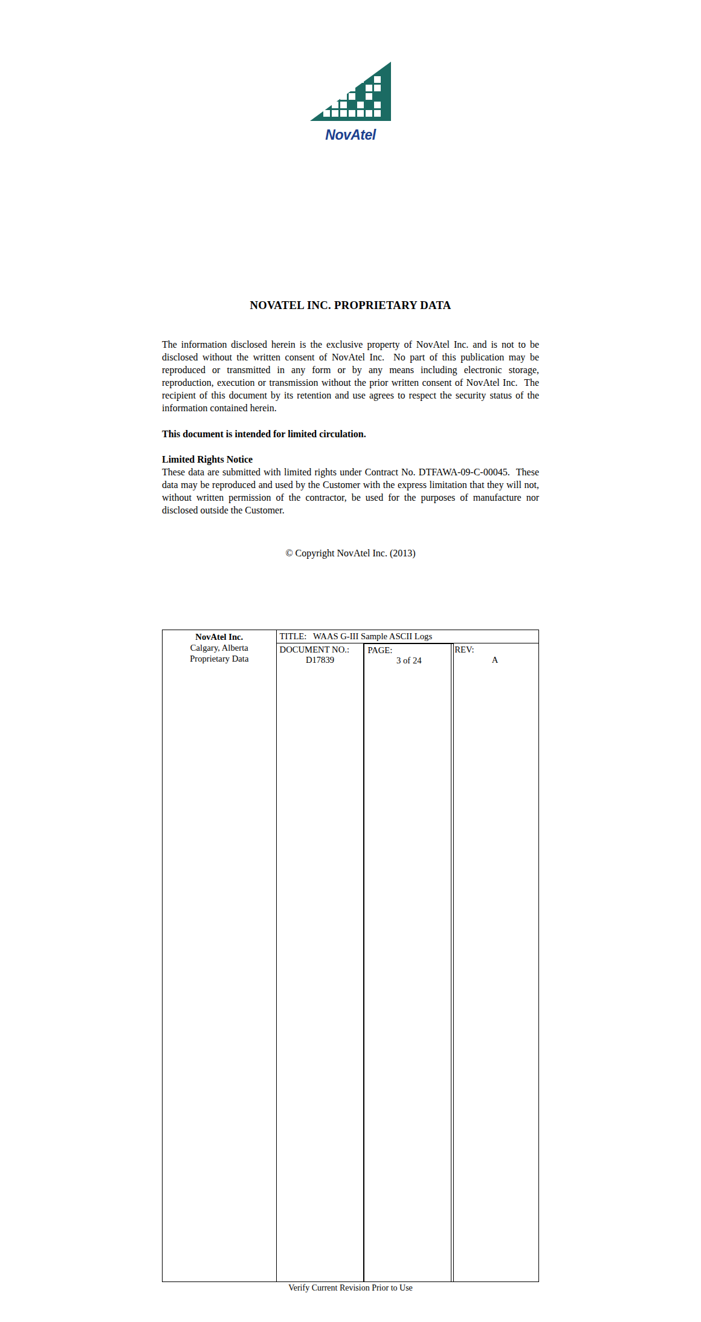NovAtel
NOVATEL INC. PROPRIETARY DATA
The information disclosed herein is the exclusive property of NovAtel Inc. and is not to be disclosed without the written consent of NovAtel Inc. No part of this publication may be reproduced or transmitted in any form or by any means including electronic storage, reproduction, execution or transmission without the prior written consent of NovAtel Inc. The recipient of this document by its retention and use agrees to respect the security status of the information contained herein.
This document is intended for limited circulation.
Limited Rights Notice
These data are submitted with limited rights under Contract No. DTFAWA-09-C-00045. These data may be reproduced and used by the Customer with the express limitation that they will not, without written permission of the contractor, be used for the purposes of manufacture nor disclosed outside the Customer.
© Copyright NovAtel Inc. (2013)
| NovAtel Inc. Calgary, Alberta Proprietary Data | TITLE: WAAS G-III Sample ASCII Logs |
| DOCUMENT NO.: D17839 | PAGE: 3 of 24 | REV: A |
Verify Current Revision Prior to Use